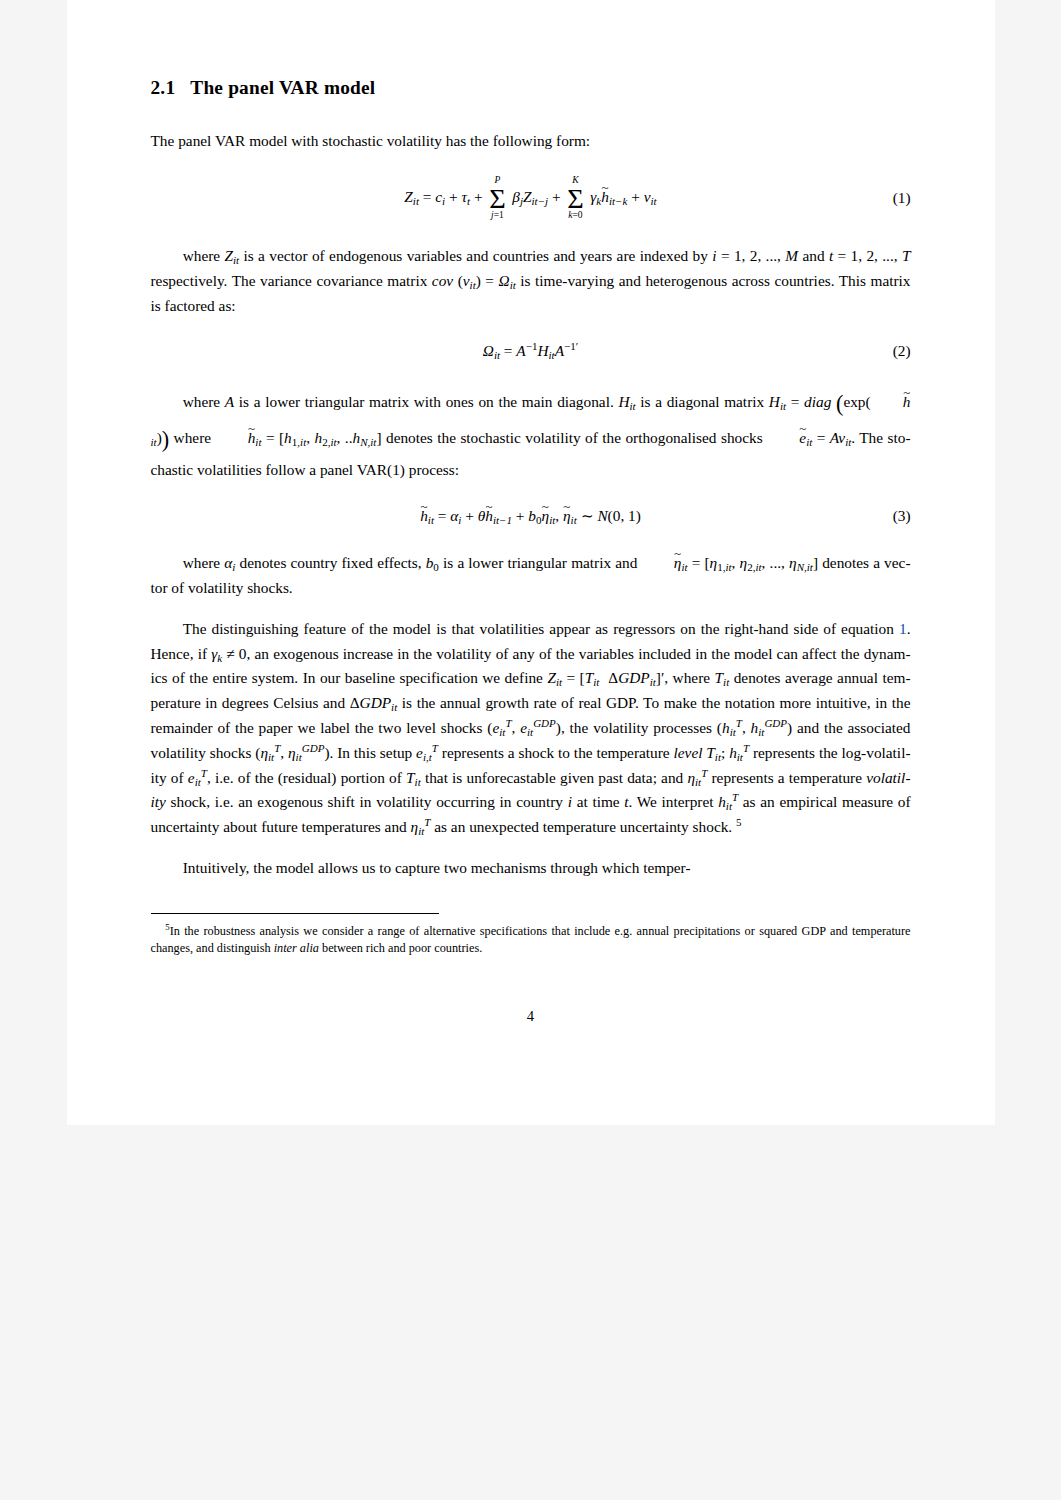2.1 The panel VAR model
The panel VAR model with stochastic volatility has the following form:
Zit = ci + τt + PΣj=1 βjZit−j + KΣk=0 γk~h it−k + vit (1)
where Zit is a vector of endogenous variables and countries and years are indexed by i = 1, 2, ..., M and t = 1, 2, ..., T respectively. The variance covariance matrix cov (vit) = Ωit is time-varying and heterogenous across countries. This matrix is factored as:
Ωit = A−1HitA−1′ (2)
where A is a lower triangular matrix with ones on the main diagonal. Hit is a diagonal matrix Hit = diag (exp(~h it)) where ~h it = [h1,it, h2,it, ..hN,it] denotes the stochastic volatility of the orthogonalised shocks ~e it = Avit. The stochastic volatilities follow a panel VAR(1) process:
~h it = αi + θ~h it−1 + b0~η it, ~η it ∼ N(0, 1) (3)
where αi denotes country fixed effects, b0 is a lower triangular matrix and ~η it = [η1,it, η2,it, ..., ηN,it] denotes a vector of volatility shocks.
The distinguishing feature of the model is that volatilities appear as regressors on the right-hand side of equation 1. Hence, if γk ≠ 0, an exogenous increase in the volatility of any of the variables included in the model can affect the dynamics of the entire system. In our baseline specification we define Zit = [Tit ΔGDPit]′, where Tit denotes average annual temperature in degrees Celsius and ΔGDPit is the annual growth rate of real GDP. To make the notation more intuitive, in the remainder of the paper we label the two level shocks (eitT, eitGDP), the volatility processes (hitT, hitGDP) and the associated volatility shocks (ηitT, ηitGDP). In this setup ei,tT represents a shock to the temperature level Tit; hitT represents the log-volatility of eitT, i.e. of the (residual) portion of Tit that is unforecastable given past data; and ηitT represents a temperature volatility shock, i.e. an exogenous shift in volatility occurring in country i at time t. We interpret hitT as an empirical measure of uncertainty about future temperatures and ηitT as an unexpected temperature uncertainty shock. 5
Intuitively, the model allows us to capture two mechanisms through which temper-
5In the robustness analysis we consider a range of alternative specifications that include e.g. annual precipitations or squared GDP and temperature changes, and distinguish inter alia between rich and poor countries.
4